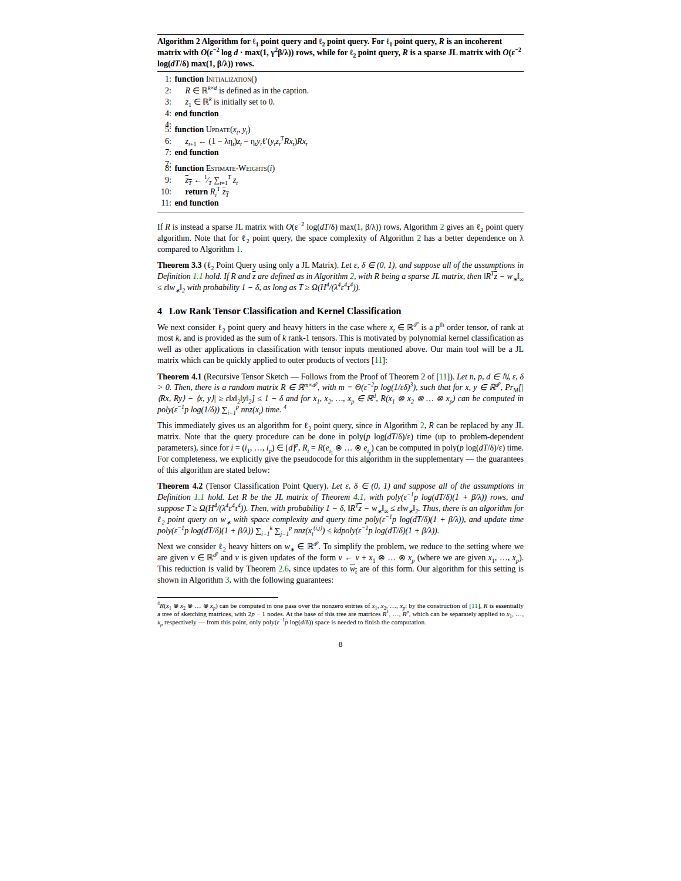Algorithm 2 Algorithm for ℓ1 point query and ℓ2 point query. For ℓ1 point query, R is an incoherent matrix with O(ε−2 log d · max(1, γ2β/λ)) rows, while for ℓ2 point query, R is a sparse JL matrix with O(ε−2 log(dT/δ) max(1, β/λ)) rows.
function Initialization()
R ∈ ℝk×d is defined as in the caption.
z1 ∈ ℝk is initially set to 0.
end function
.
function Update(xt, yt)
zt+1 ← (1 − ληt)zt − ηtytℓ′(yt ztTRxt)Rxt
end function
.
function Estimate-Weights(i)
zT ← 1⁄T ∑t=1T zt
return RiT zT
end function
If R is instead a sparse JL matrix with O(ε−2 log(dT/δ) max(1, β/λ)) rows, Algorithm 2 gives an ℓ2 point query algorithm. Note that for ℓ2 point query, the space complexity of Algorithm 2 has a better dependence on λ compared to Algorithm 1.
Theorem 3.3 (ℓ2 Point Query using only a JL Matrix). Let ε, δ ∈ (0, 1), and suppose all of the assumptions in Definition 1.1 hold. If R and z are defined as in Algorithm 2, with R being a sparse JL matrix, then ‖RTz − w∗‖∞ ≤ ε‖w∗‖2 with probability 1 − δ, as long as T ≥ Ω(H4/(λ4ε4τ4)).
4 Low Rank Tensor Classification and Kernel Classification
We next consider ℓ2 point query and heavy hitters in the case where xt ∈ ℝdp is a pth order tensor, of rank at most k, and is provided as the sum of k rank-1 tensors. This is motivated by polynomial kernel classification as well as other applications in classification with tensor inputs mentioned above. Our main tool will be a JL matrix which can be quickly applied to outer products of vectors [11]:
Theorem 4.1 (Recursive Tensor Sketch — Follows from the Proof of Theorem 2 of [11]). Let n, p, d ∈ ℕ, ε, δ > 0. Then, there is a random matrix R ∈ ℝm×dp, with m = Θ(ε−2p log(1/εδ)3), such that for x, y ∈ ℝdp, PrM[|⟨Rx, Ry⟩ − ⟨x, y⟩| ≥ ε‖x‖2‖y‖2] ≤ 1 − δ and for x1, x2, …, xp ∈ ℝd, R(x1 ⊗ x2 ⊗ … ⊗ xp) can be computed in poly(ε−1p log(1/δ)) ∑i=1p nnz(xi) time. 4
This immediately gives us an algorithm for ℓ2 point query, since in Algorithm 2, R can be replaced by any JL matrix. Note that the query procedure can be done in poly(p log(dT/δ)/ε) time (up to problem-dependent parameters), since for i = (i1, …, ip) ∈ [d]p, Ri = R(ei1 ⊗ … ⊗ eip) can be computed in poly(p log(dT/δ)/ε) time. For completeness, we explicitly give the pseudocode for this algorithm in the supplementary — the guarantees of this algorithm are stated below:
Theorem 4.2 (Tensor Classification Point Query). Let ε, δ ∈ (0, 1) and suppose all of the assumptions in Definition 1.1 hold. Let R be the JL matrix of Theorem 4.1, with poly(ε−1p log(dT/δ)(1 + β/λ)) rows, and suppose T ≥ Ω(H4/(λ4ε4τ4)). Then, with probability 1 − δ, ‖RTz − w∗‖∞ ≤ ε‖w∗‖2. Thus, there is an algorithm for ℓ2 point query on w∗ with space complexity and query time poly(ε−1p log(dT/δ)(1 + β/λ)), and update time poly(ε−1p log(dT/δ)(1 + β/λ)) ∑i=1k ∑j=1p nnz(xt(i,j)) ≤ kdpoly(ε−1p log(dT/δ)(1 + β/λ)).
Next we consider ℓ2 heavy hitters on w∗ ∈ ℝdp. To simplify the problem, we reduce to the setting where we are given v ∈ ℝdp and v is given updates of the form v ← v + x1 ⊗ … ⊗ xp (where we are given x1, …, xp). This reduction is valid by Theorem 2.6, since updates to wt are of this form. Our algorithm for this setting is shown in Algorithm 3, with the following guarantees:
4R(x1 ⊗ x2 ⊗ … ⊗ xp) can be computed in one pass over the nonzero entries of x1, x2, …, xp: by the construction of [11], R is essentially a tree of sketching matrices, with 2p − 1 nodes. At the base of this tree are matrices R1, …, Rp, which can be separately applied to x1, …, xp respectively — from this point, only poly(ε−1p log(d/δ)) space is needed to finish the computation.
8